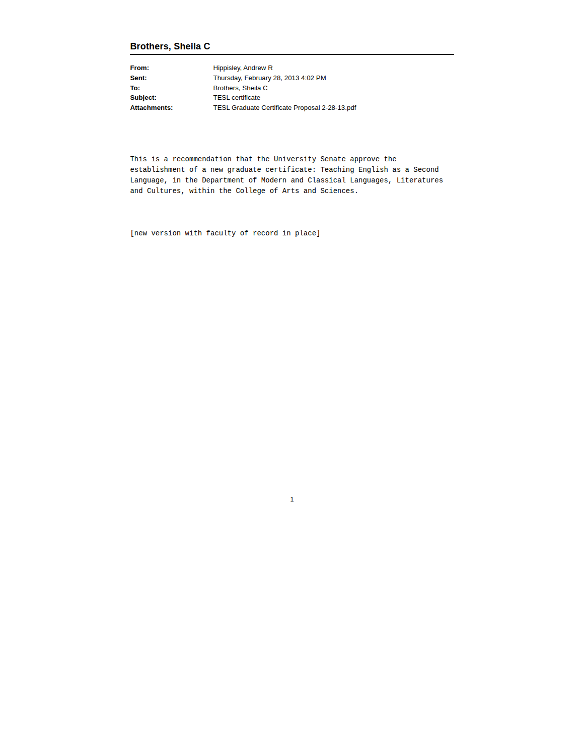Brothers, Sheila C
| From: | Hippisley, Andrew R |
| Sent: | Thursday, February 28, 2013 4:02 PM |
| To: | Brothers, Sheila C |
| Subject: | TESL certificate |
| Attachments: | TESL Graduate Certificate Proposal 2-28-13.pdf |
This is a recommendation that the University Senate approve the establishment of a new graduate certificate: Teaching English as a Second Language, in the Department of Modern and Classical Languages, Literatures and Cultures, within the College of Arts and Sciences.
[new version with faculty of record in place]
1